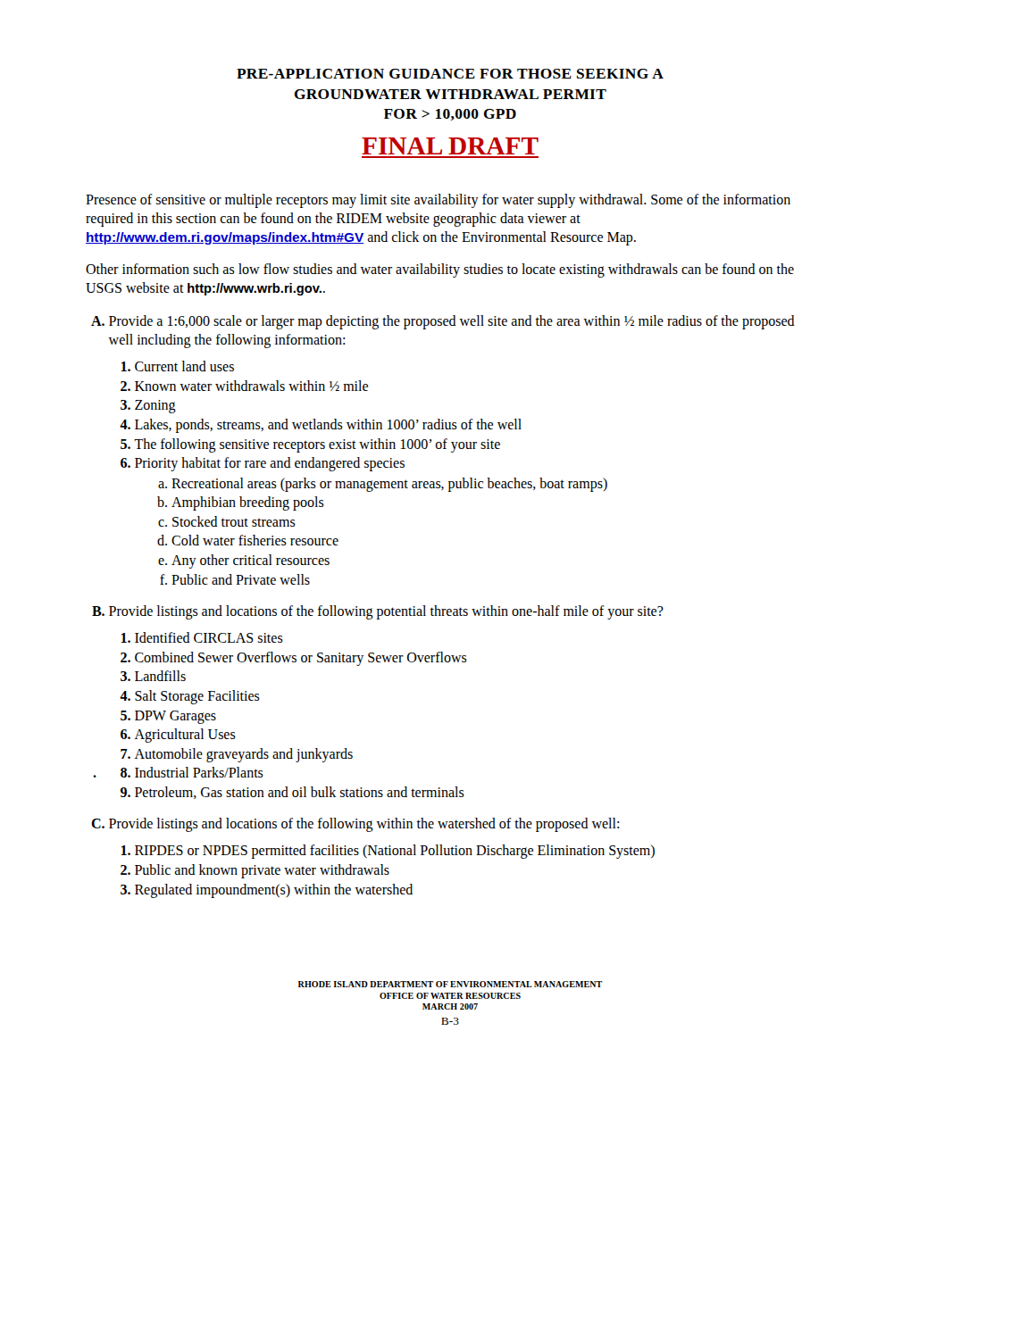PRE-APPLICATION GUIDANCE FOR THOSE SEEKING A GROUNDWATER WITHDRAWAL PERMIT FOR > 10,000 GPD FINAL DRAFT
Presence of sensitive or multiple receptors may limit site availability for water supply withdrawal. Some of the information required in this section can be found on the RIDEM website geographic data viewer at http://www.dem.ri.gov/maps/index.htm#GV and click on the Environmental Resource Map.
Other information such as low flow studies and water availability studies to locate existing withdrawals can be found on the USGS website at http://www.wrb.ri.gov..
Provide a 1:6,000 scale or larger map depicting the proposed well site and the area within ½ mile radius of the proposed well including the following information:
Current land uses
Known water withdrawals within ½ mile
Zoning
Lakes, ponds, streams, and wetlands within 1000’ radius of the well
The following sensitive receptors exist within 1000’ of your site
Priority habitat for rare and endangered species
Recreational areas (parks or management areas, public beaches, boat ramps)
Amphibian breeding pools
Stocked trout streams
Cold water fisheries resource
Any other critical resources
Public and Private wells
Provide listings and locations of the following potential threats within one-half mile of your site?
Identified CIRCLAS sites
Combined Sewer Overflows or Sanitary Sewer Overflows
Landfills
Salt Storage Facilities
DPW Garages
Agricultural Uses
Automobile graveyards and junkyards
Industrial Parks/Plants
Petroleum, Gas station and oil bulk stations and terminals
Provide listings and locations of the following within the watershed of the proposed well:
RIPDES or NPDES permitted facilities (National Pollution Discharge Elimination System)
Public and known private water withdrawals
Regulated impoundment(s) within the watershed
RHODE ISLAND DEPARTMENT OF ENVIRONMENTAL MANAGEMENT
OFFICE OF WATER RESOURCES
MARCH 2007
B-3